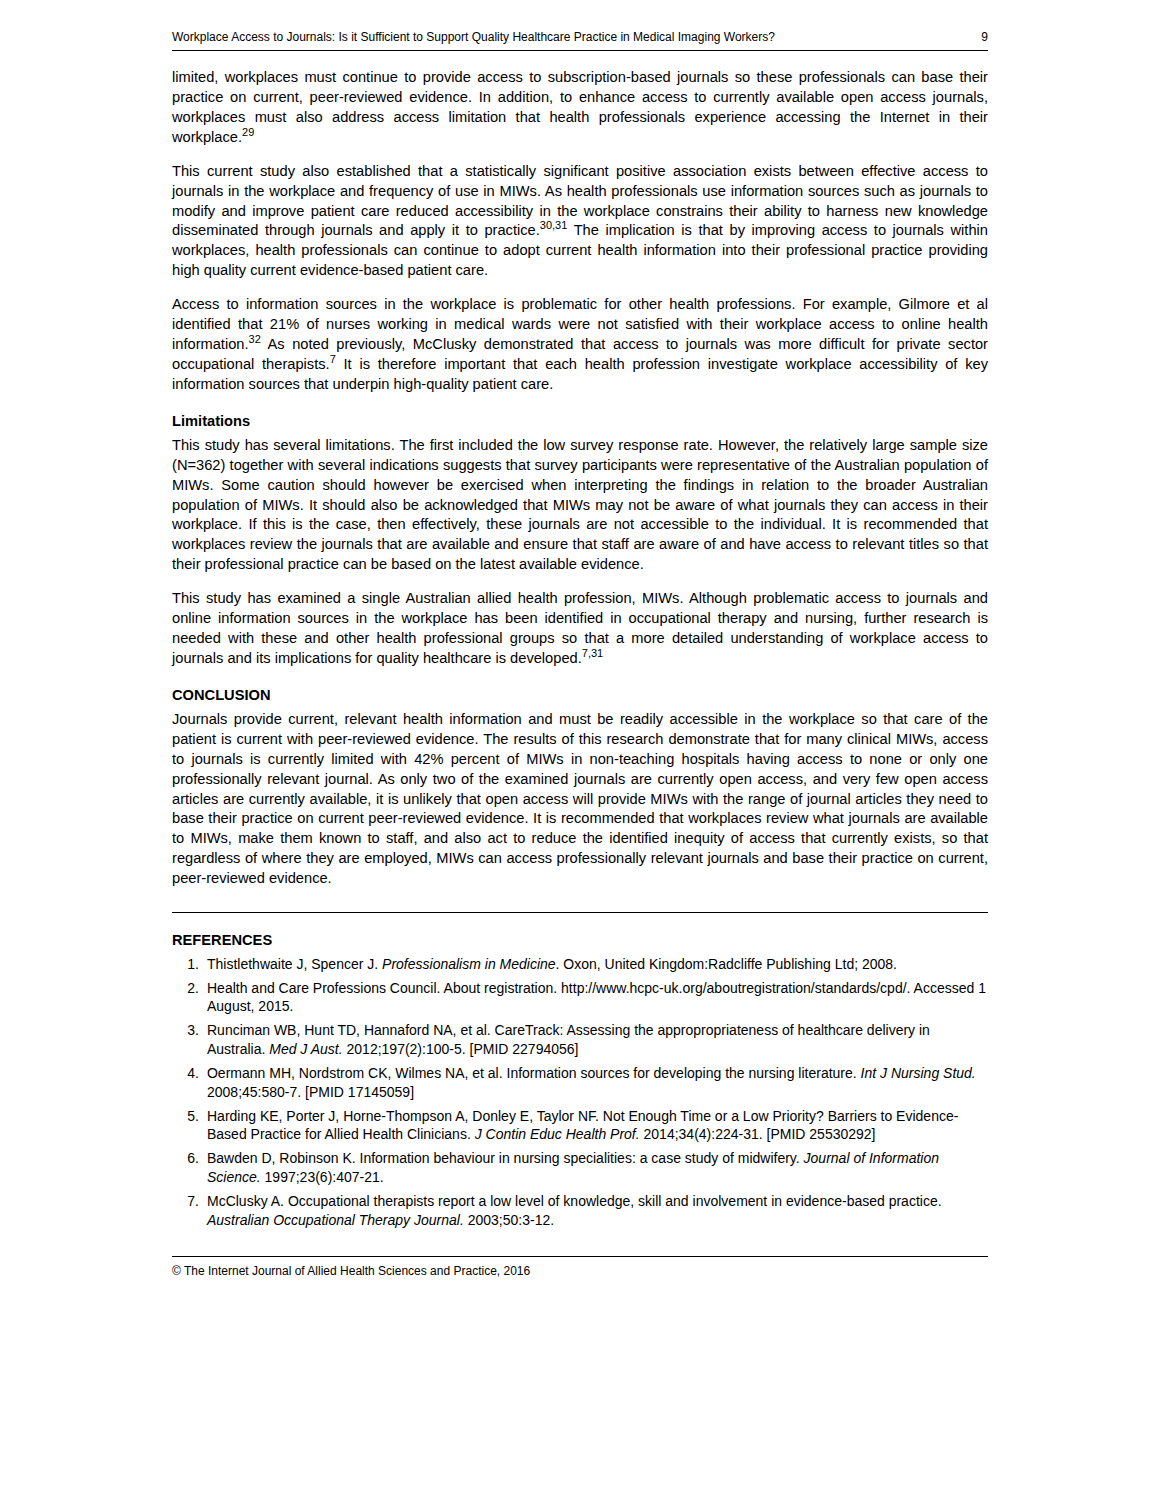Workplace Access to Journals: Is it Sufficient to Support Quality Healthcare Practice in Medical Imaging Workers? 9
limited, workplaces must continue to provide access to subscription-based journals so these professionals can base their practice on current, peer-reviewed evidence. In addition, to enhance access to currently available open access journals, workplaces must also address access limitation that health professionals experience accessing the Internet in their workplace.29
This current study also established that a statistically significant positive association exists between effective access to journals in the workplace and frequency of use in MIWs. As health professionals use information sources such as journals to modify and improve patient care reduced accessibility in the workplace constrains their ability to harness new knowledge disseminated through journals and apply it to practice.30,31 The implication is that by improving access to journals within workplaces, health professionals can continue to adopt current health information into their professional practice providing high quality current evidence-based patient care.
Access to information sources in the workplace is problematic for other health professions. For example, Gilmore et al identified that 21% of nurses working in medical wards were not satisfied with their workplace access to online health information.32 As noted previously, McClusky demonstrated that access to journals was more difficult for private sector occupational therapists.7 It is therefore important that each health profession investigate workplace accessibility of key information sources that underpin high-quality patient care.
Limitations
This study has several limitations. The first included the low survey response rate. However, the relatively large sample size (N=362) together with several indications suggests that survey participants were representative of the Australian population of MIWs. Some caution should however be exercised when interpreting the findings in relation to the broader Australian population of MIWs. It should also be acknowledged that MIWs may not be aware of what journals they can access in their workplace. If this is the case, then effectively, these journals are not accessible to the individual. It is recommended that workplaces review the journals that are available and ensure that staff are aware of and have access to relevant titles so that their professional practice can be based on the latest available evidence.
This study has examined a single Australian allied health profession, MIWs. Although problematic access to journals and online information sources in the workplace has been identified in occupational therapy and nursing, further research is needed with these and other health professional groups so that a more detailed understanding of workplace access to journals and its implications for quality healthcare is developed.7,31
CONCLUSION
Journals provide current, relevant health information and must be readily accessible in the workplace so that care of the patient is current with peer-reviewed evidence. The results of this research demonstrate that for many clinical MIWs, access to journals is currently limited with 42% percent of MIWs in non-teaching hospitals having access to none or only one professionally relevant journal. As only two of the examined journals are currently open access, and very few open access articles are currently available, it is unlikely that open access will provide MIWs with the range of journal articles they need to base their practice on current peer-reviewed evidence. It is recommended that workplaces review what journals are available to MIWs, make them known to staff, and also act to reduce the identified inequity of access that currently exists, so that regardless of where they are employed, MIWs can access professionally relevant journals and base their practice on current, peer-reviewed evidence.
REFERENCES
Thistlethwaite J, Spencer J. Professionalism in Medicine. Oxon, United Kingdom:Radcliffe Publishing Ltd; 2008.
Health and Care Professions Council. About registration. http://www.hcpc-uk.org/aboutregistration/standards/cpd/. Accessed 1 August, 2015.
Runciman WB, Hunt TD, Hannaford NA, et al. CareTrack: Assessing the appropropriateness of healthcare delivery in Australia. Med J Aust. 2012;197(2):100-5. [PMID 22794056]
Oermann MH, Nordstrom CK, Wilmes NA, et al. Information sources for developing the nursing literature. Int J Nursing Stud. 2008;45:580-7. [PMID 17145059]
Harding KE, Porter J, Horne-Thompson A, Donley E, Taylor NF. Not Enough Time or a Low Priority? Barriers to Evidence-Based Practice for Allied Health Clinicians. J Contin Educ Health Prof. 2014;34(4):224-31. [PMID 25530292]
Bawden D, Robinson K. Information behaviour in nursing specialities: a case study of midwifery. Journal of Information Science. 1997;23(6):407-21.
McClusky A. Occupational therapists report a low level of knowledge, skill and involvement in evidence-based practice. Australian Occupational Therapy Journal. 2003;50:3-12.
© The Internet Journal of Allied Health Sciences and Practice, 2016